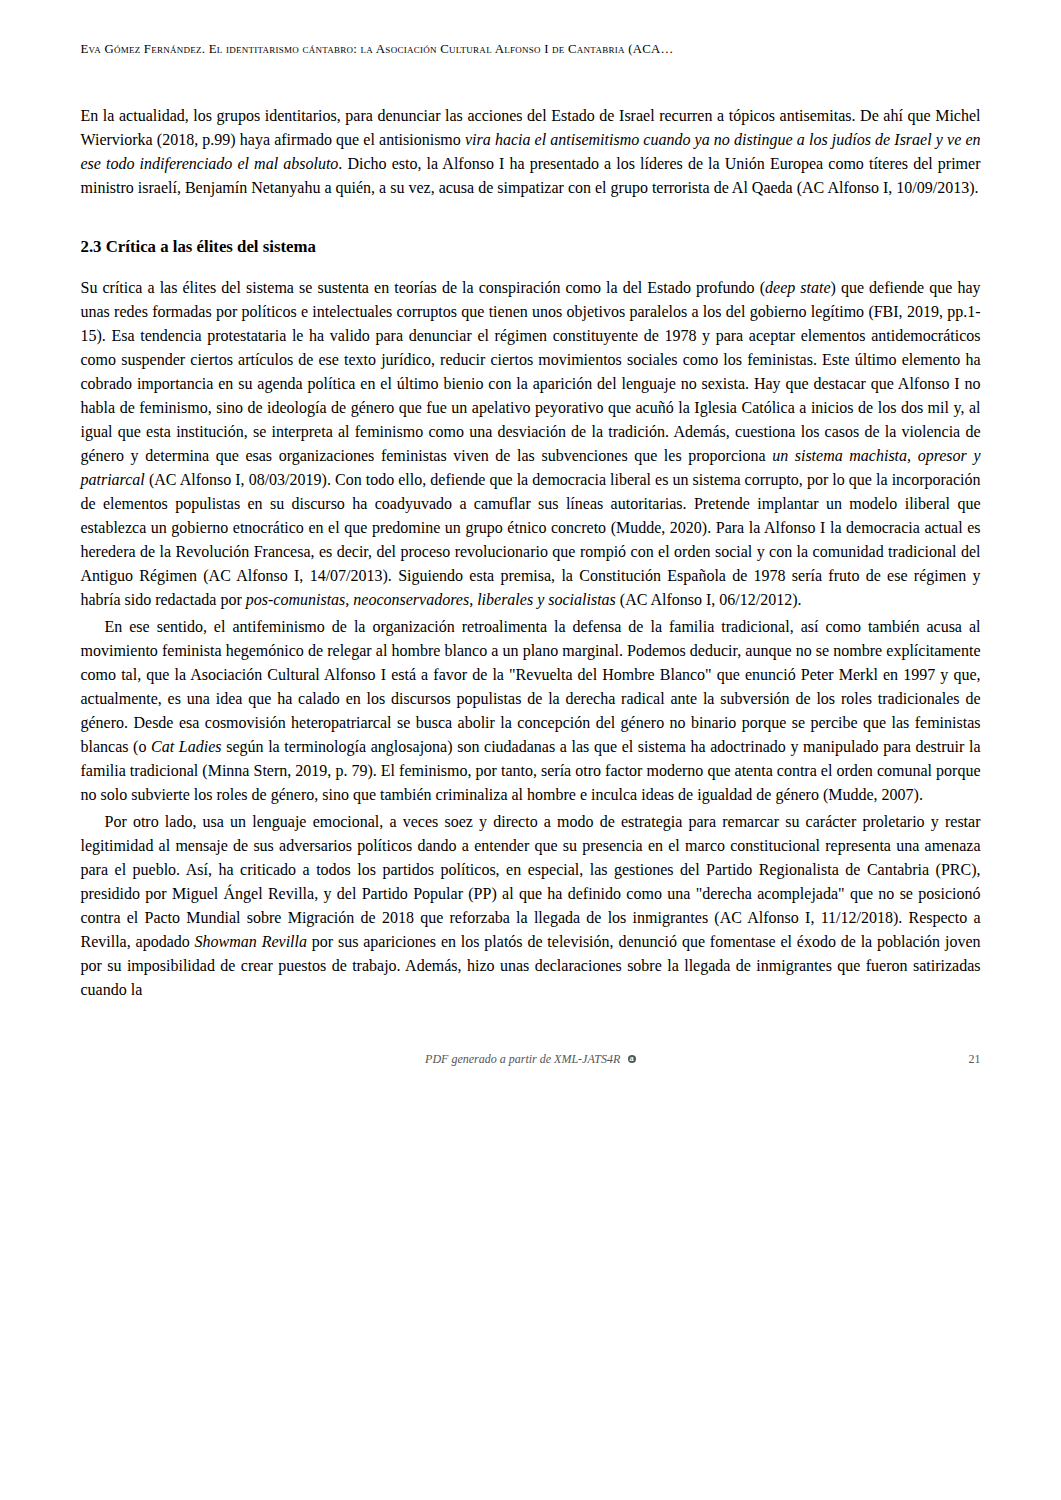Eva Gómez Fernández. El identitarismo cántabro: la Asociación Cultural Alfonso I de Cantabria (ACA…
En la actualidad, los grupos identitarios, para denunciar las acciones del Estado de Israel recurren a tópicos antisemitas. De ahí que Michel Wierviorka (2018, p.99) haya afirmado que el antisionismo vira hacia el antisemitismo cuando ya no distingue a los judíos de Israel y ve en ese todo indiferenciado el mal absoluto. Dicho esto, la Alfonso I ha presentado a los líderes de la Unión Europea como títeres del primer ministro israelí, Benjamín Netanyahu a quién, a su vez, acusa de simpatizar con el grupo terrorista de Al Qaeda (AC Alfonso I, 10/09/2013).
2.3 Crítica a las élites del sistema
Su crítica a las élites del sistema se sustenta en teorías de la conspiración como la del Estado profundo (deep state) que defiende que hay unas redes formadas por políticos e intelectuales corruptos que tienen unos objetivos paralelos a los del gobierno legítimo (FBI, 2019, pp.1-15). Esa tendencia protestataria le ha valido para denunciar el régimen constituyente de 1978 y para aceptar elementos antidemocráticos como suspender ciertos artículos de ese texto jurídico, reducir ciertos movimientos sociales como los feministas. Este último elemento ha cobrado importancia en su agenda política en el último bienio con la aparición del lenguaje no sexista. Hay que destacar que Alfonso I no habla de feminismo, sino de ideología de género que fue un apelativo peyorativo que acuñó la Iglesia Católica a inicios de los dos mil y, al igual que esta institución, se interpreta al feminismo como una desviación de la tradición. Además, cuestiona los casos de la violencia de género y determina que esas organizaciones feministas viven de las subvenciones que les proporciona un sistema machista, opresor y patriarcal (AC Alfonso I, 08/03/2019). Con todo ello, defiende que la democracia liberal es un sistema corrupto, por lo que la incorporación de elementos populistas en su discurso ha coadyuvado a camuflar sus líneas autoritarias. Pretende implantar un modelo iliberal que establezca un gobierno etnocrático en el que predomine un grupo étnico concreto (Mudde, 2020). Para la Alfonso I la democracia actual es heredera de la Revolución Francesa, es decir, del proceso revolucionario que rompió con el orden social y con la comunidad tradicional del Antiguo Régimen (AC Alfonso I, 14/07/2013). Siguiendo esta premisa, la Constitución Española de 1978 sería fruto de ese régimen y habría sido redactada por pos-comunistas, neoconservadores, liberales y socialistas (AC Alfonso I, 06/12/2012).
En ese sentido, el antifeminismo de la organización retroalimenta la defensa de la familia tradicional, así como también acusa al movimiento feminista hegemónico de relegar al hombre blanco a un plano marginal. Podemos deducir, aunque no se nombre explícitamente como tal, que la Asociación Cultural Alfonso I está a favor de la "Revuelta del Hombre Blanco" que enunció Peter Merkl en 1997 y que, actualmente, es una idea que ha calado en los discursos populistas de la derecha radical ante la subversión de los roles tradicionales de género. Desde esa cosmovisión heteropatriarcal se busca abolir la concepción del género no binario porque se percibe que las feministas blancas (o Cat Ladies según la terminología anglosajona) son ciudadanas a las que el sistema ha adoctrinado y manipulado para destruir la familia tradicional (Minna Stern, 2019, p. 79). El feminismo, por tanto, sería otro factor moderno que atenta contra el orden comunal porque no solo subvierte los roles de género, sino que también criminaliza al hombre e inculca ideas de igualdad de género (Mudde, 2007).
Por otro lado, usa un lenguaje emocional, a veces soez y directo a modo de estrategia para remarcar su carácter proletario y restar legitimidad al mensaje de sus adversarios políticos dando a entender que su presencia en el marco constitucional representa una amenaza para el pueblo. Así, ha criticado a todos los partidos políticos, en especial, las gestiones del Partido Regionalista de Cantabria (PRC), presidido por Miguel Ángel Revilla, y del Partido Popular (PP) al que ha definido como una "derecha acomplejada" que no se posicionó contra el Pacto Mundial sobre Migración de 2018 que reforzaba la llegada de los inmigrantes (AC Alfonso I, 11/12/2018). Respecto a Revilla, apodado Showman Revilla por sus apariciones en los platós de televisión, denunció que fomentase el éxodo de la población joven por su imposibilidad de crear puestos de trabajo. Además, hizo unas declaraciones sobre la llegada de inmigrantes que fueron satirizadas cuando la
PDF generado a partir de XML-JATS4R a 21